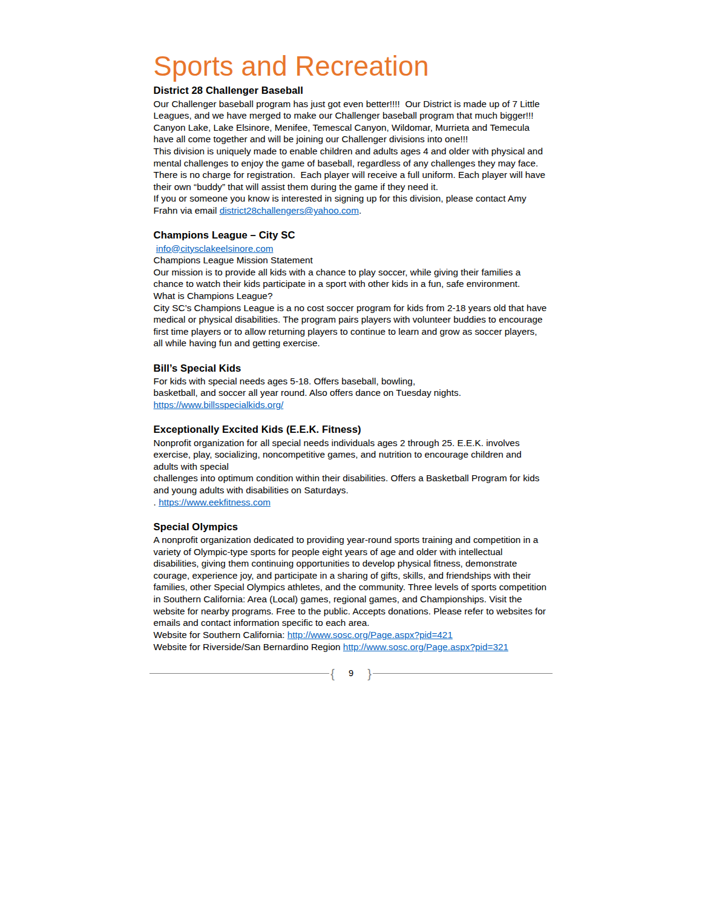Sports and Recreation
District 28 Challenger Baseball
Our Challenger baseball program has just got even better!!!! Our District is made up of 7 Little Leagues, and we have merged to make our Challenger baseball program that much bigger!!! Canyon Lake, Lake Elsinore, Menifee, Temescal Canyon, Wildomar, Murrieta and Temecula have all come together and will be joining our Challenger divisions into one!!!
This division is uniquely made to enable children and adults ages 4 and older with physical and mental challenges to enjoy the game of baseball, regardless of any challenges they may face.
There is no charge for registration. Each player will receive a full uniform. Each player will have their own “buddy” that will assist them during the game if they need it.
If you or someone you know is interested in signing up for this division, please contact Amy Frahn via email district28challengers@yahoo.com.
Champions League – City SC
info@citysclakeelsinore.com
Champions League Mission Statement
Our mission is to provide all kids with a chance to play soccer, while giving their families a chance to watch their kids participate in a sport with other kids in a fun, safe environment.
What is Champions League?
City SC’s Champions League is a no cost soccer program for kids from 2-18 years old that have medical or physical disabilities. The program pairs players with volunteer buddies to encourage first time players or to allow returning players to continue to learn and grow as soccer players, all while having fun and getting exercise.
Bill’s Special Kids
For kids with special needs ages 5-18. Offers baseball, bowling,
basketball, and soccer all year round. Also offers dance on Tuesday nights.
https://www.billsspecialkids.org/
Exceptionally Excited Kids (E.E.K. Fitness)
Nonprofit organization for all special needs individuals ages 2 through 25. E.E.K. involves exercise, play, socializing, noncompetitive games, and nutrition to encourage children and adults with special
challenges into optimum condition within their disabilities. Offers a Basketball Program for kids and young adults with disabilities on Saturdays.
. https://www.eekfitness.com
Special Olympics
A nonprofit organization dedicated to providing year-round sports training and competition in a variety of Olympic-type sports for people eight years of age and older with intellectual disabilities, giving them continuing opportunities to develop physical fitness, demonstrate courage, experience joy, and participate in a sharing of gifts, skills, and friendships with their families, other Special Olympics athletes, and the community. Three levels of sports competition in Southern California: Area (Local) games, regional games, and Championships. Visit the website for nearby programs. Free to the public. Accepts donations. Please refer to websites for emails and contact information specific to each area.
Website for Southern California: http://www.sosc.org/Page.aspx?pid=421
Website for Riverside/San Bernardino Region http://www.sosc.org/Page.aspx?pid=321
{ 9 }